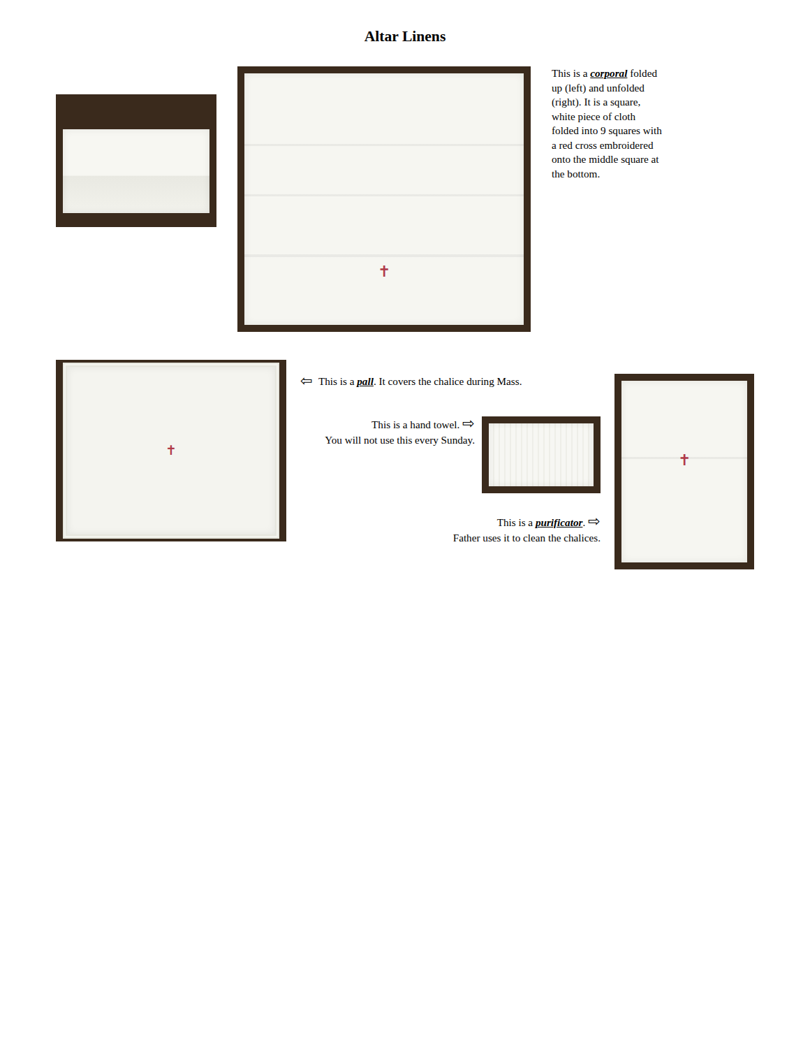Altar Linens
✝
This is a corporal folded up (left) and unfolded (right). It is a square, white piece of cloth folded into 9 squares with a red cross embroidered onto the middle square at the bottom.
✝
⇦ This is a pall. It covers the chalice during Mass.
This is a hand towel. ⇨
You will not use this every Sunday.
This is a purificator. ⇨
Father uses it to clean the chalices.
✝